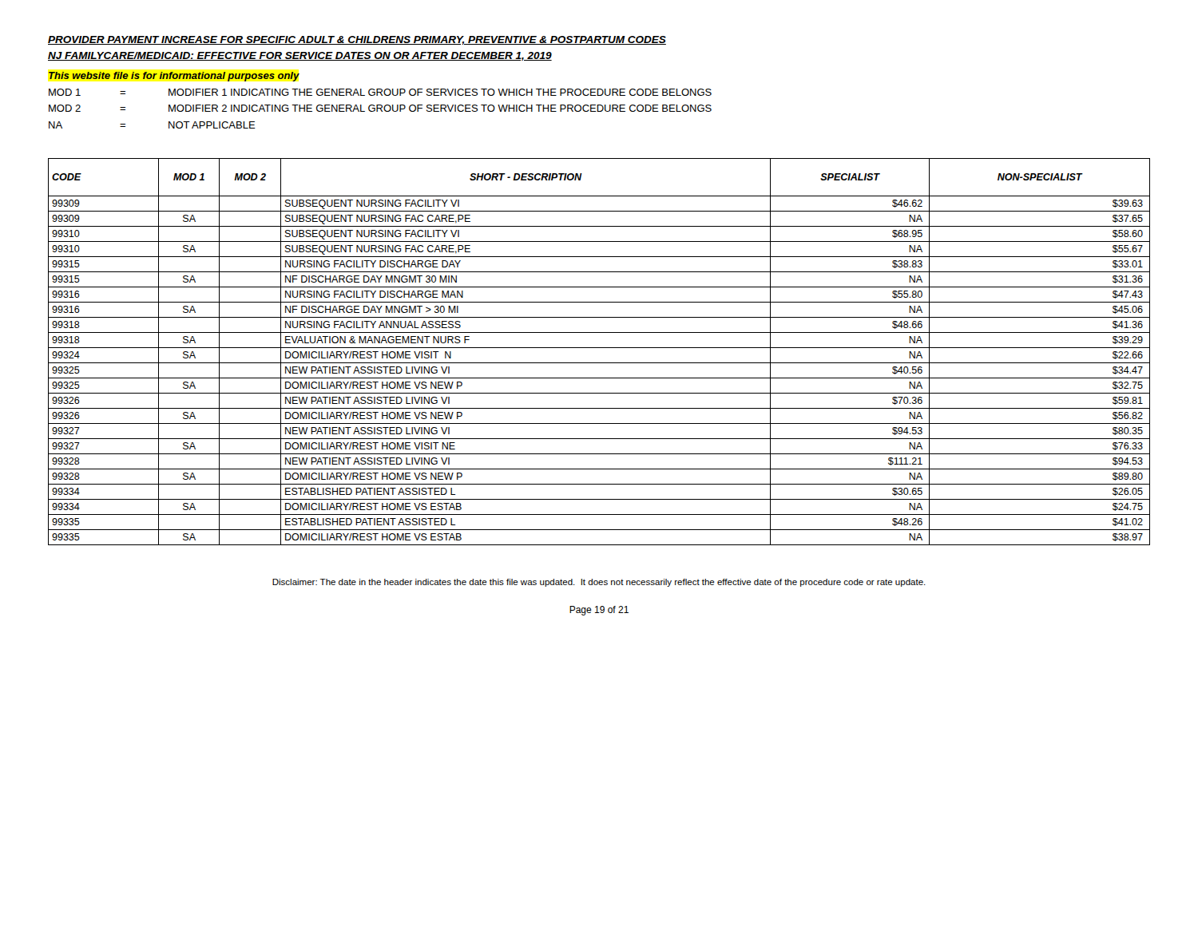PROVIDER PAYMENT INCREASE FOR SPECIFIC ADULT & CHILDRENS PRIMARY, PREVENTIVE & POSTPARTUM CODES
NJ FAMILYCARE/MEDICAID: EFFECTIVE FOR SERVICE DATES ON OR AFTER DECEMBER 1, 2019
This website file is for informational purposes only
MOD 1=MODIFIER 1 INDICATING THE GENERAL GROUP OF SERVICES TO WHICH THE PROCEDURE CODE BELONGS
MOD 2=MODIFIER 2 INDICATING THE GENERAL GROUP OF SERVICES TO WHICH THE PROCEDURE CODE BELONGS
NA=NOT APPLICABLE
| CODE | MOD 1 | MOD 2 | SHORT - DESCRIPTION | SPECIALIST | NON-SPECIALIST |
| --- | --- | --- | --- | --- | --- |
| 99309 | | | SUBSEQUENT NURSING FACILITY VI | $46.62 | $39.63 |
| 99309 | SA | | SUBSEQUENT NURSING FAC CARE,PE | NA | $37.65 |
| 99310 | | | SUBSEQUENT NURSING FACILITY VI | $68.95 | $58.60 |
| 99310 | SA | | SUBSEQUENT NURSING FAC CARE,PE | NA | $55.67 |
| 99315 | | | NURSING FACILITY DISCHARGE DAY | $38.83 | $33.01 |
| 99315 | SA | | NF DISCHARGE DAY MNGMT 30 MIN | NA | $31.36 |
| 99316 | | | NURSING FACILITY DISCHARGE MAN | $55.80 | $47.43 |
| 99316 | SA | | NF DISCHARGE DAY MNGMT > 30 MI | NA | $45.06 |
| 99318 | | | NURSING FACILITY ANNUAL ASSESS | $48.66 | $41.36 |
| 99318 | SA | | EVALUATION & MANAGEMENT NURS F | NA | $39.29 |
| 99324 | SA | | DOMICILIARY/REST HOME VISIT N | NA | $22.66 |
| 99325 | | | NEW PATIENT ASSISTED LIVING VI | $40.56 | $34.47 |
| 99325 | SA | | DOMICILIARY/REST HOME VS NEW P | NA | $32.75 |
| 99326 | | | NEW PATIENT ASSISTED LIVING VI | $70.36 | $59.81 |
| 99326 | SA | | DOMICILIARY/REST HOME VS NEW P | NA | $56.82 |
| 99327 | | | NEW PATIENT ASSISTED LIVING VI | $94.53 | $80.35 |
| 99327 | SA | | DOMICILIARY/REST HOME VISIT NE | NA | $76.33 |
| 99328 | | | NEW PATIENT ASSISTED LIVING VI | $111.21 | $94.53 |
| 99328 | SA | | DOMICILIARY/REST HOME VS NEW P | NA | $89.80 |
| 99334 | | | ESTABLISHED PATIENT ASSISTED L | $30.65 | $26.05 |
| 99334 | SA | | DOMICILIARY/REST HOME VS ESTAB | NA | $24.75 |
| 99335 | | | ESTABLISHED PATIENT ASSISTED L | $48.26 | $41.02 |
| 99335 | SA | | DOMICILIARY/REST HOME VS ESTAB | NA | $38.97 |
Disclaimer: The date in the header indicates the date this file was updated. It does not necessarily reflect the effective date of the procedure code or rate update.
Page 19 of 21